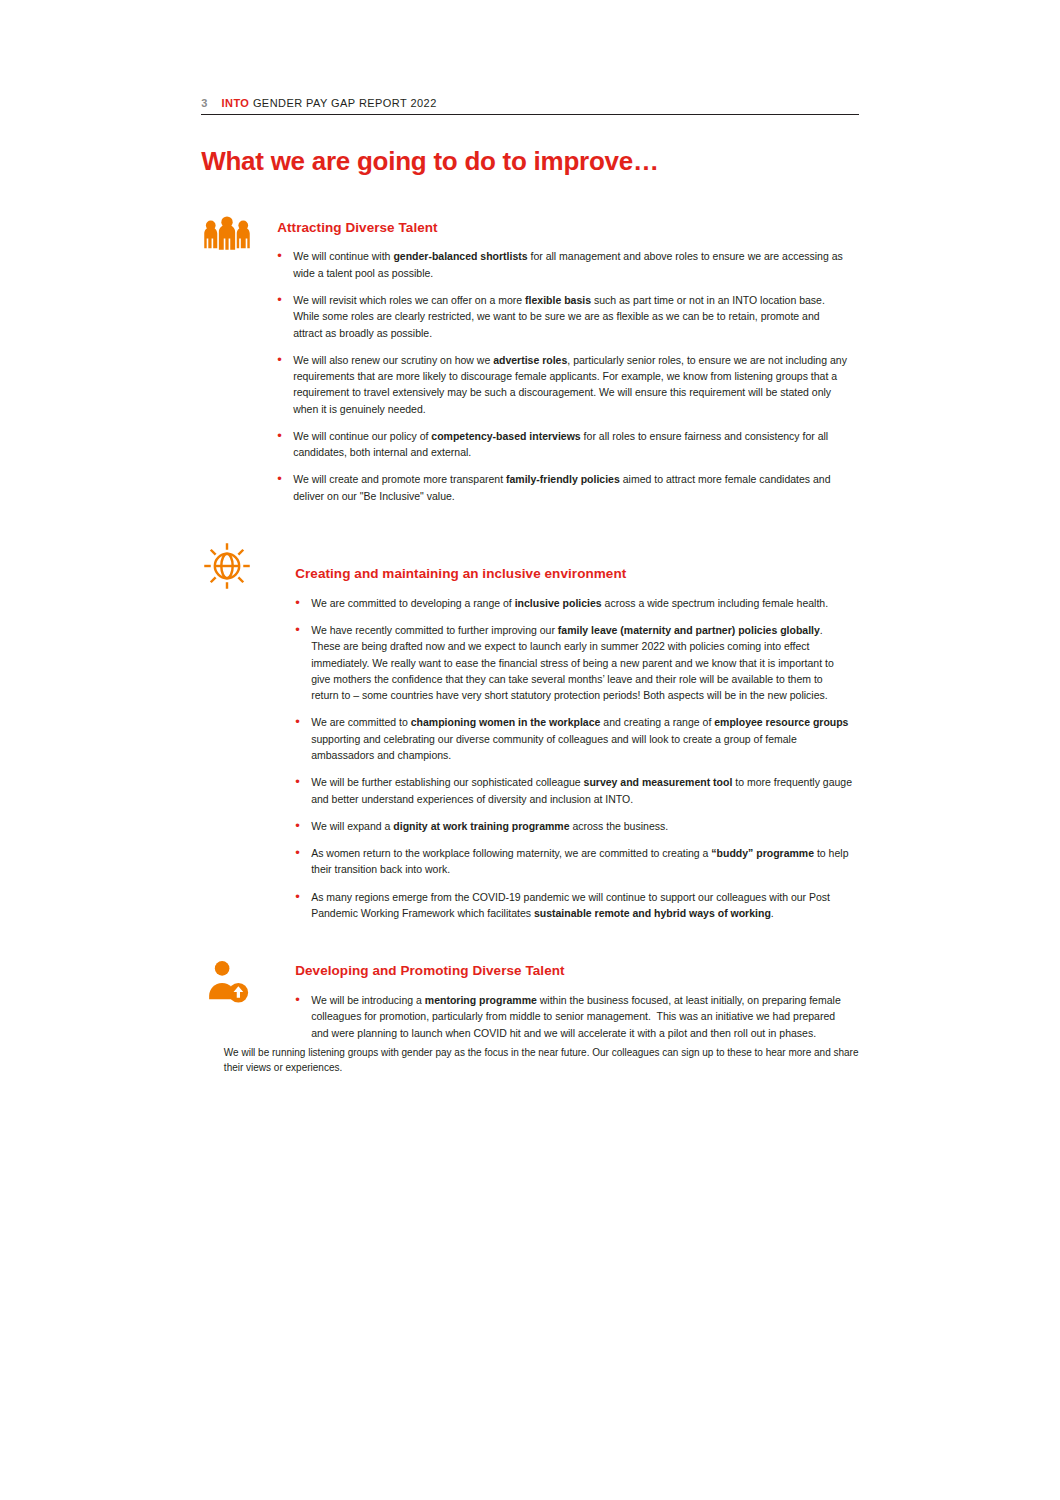3
INTO GENDER PAY GAP REPORT 2022
What we are going to do to improve…
Attracting Diverse Talent
We will continue with gender-balanced shortlists for all management and above roles to ensure we are accessing as wide a talent pool as possible.
We will revisit which roles we can offer on a more flexible basis such as part time or not in an INTO location base. While some roles are clearly restricted, we want to be sure we are as flexible as we can be to retain, promote and attract as broadly as possible.
We will also renew our scrutiny on how we advertise roles, particularly senior roles, to ensure we are not including any requirements that are more likely to discourage female applicants. For example, we know from listening groups that a requirement to travel extensively may be such a discouragement. We will ensure this requirement will be stated only when it is genuinely needed.
We will continue our policy of competency-based interviews for all roles to ensure fairness and consistency for all candidates, both internal and external.
We will create and promote more transparent family-friendly policies aimed to attract more female candidates and deliver on our "Be Inclusive" value.
Creating and maintaining an inclusive environment
We are committed to developing a range of inclusive policies across a wide spectrum including female health.
We have recently committed to further improving our family leave (maternity and partner) policies globally. These are being drafted now and we expect to launch early in summer 2022 with policies coming into effect immediately. We really want to ease the financial stress of being a new parent and we know that it is important to give mothers the confidence that they can take several months’ leave and their role will be available to them to return to – some countries have very short statutory protection periods! Both aspects will be in the new policies.
We are committed to championing women in the workplace and creating a range of employee resource groups supporting and celebrating our diverse community of colleagues and will look to create a group of female ambassadors and champions.
We will be further establishing our sophisticated colleague survey and measurement tool to more frequently gauge and better understand experiences of diversity and inclusion at INTO.
We will expand a dignity at work training programme across the business.
As women return to the workplace following maternity, we are committed to creating a “buddy” programme to help their transition back into work.
As many regions emerge from the COVID-19 pandemic we will continue to support our colleagues with our Post Pandemic Working Framework which facilitates sustainable remote and hybrid ways of working.
Developing and Promoting Diverse Talent
We will be introducing a mentoring programme within the business focused, at least initially, on preparing female colleagues for promotion, particularly from middle to senior management. This was an initiative we had prepared and were planning to launch when COVID hit and we will accelerate it with a pilot and then roll out in phases.
We will be running listening groups with gender pay as the focus in the near future. Our colleagues can sign up to these to hear more and share their views or experiences.